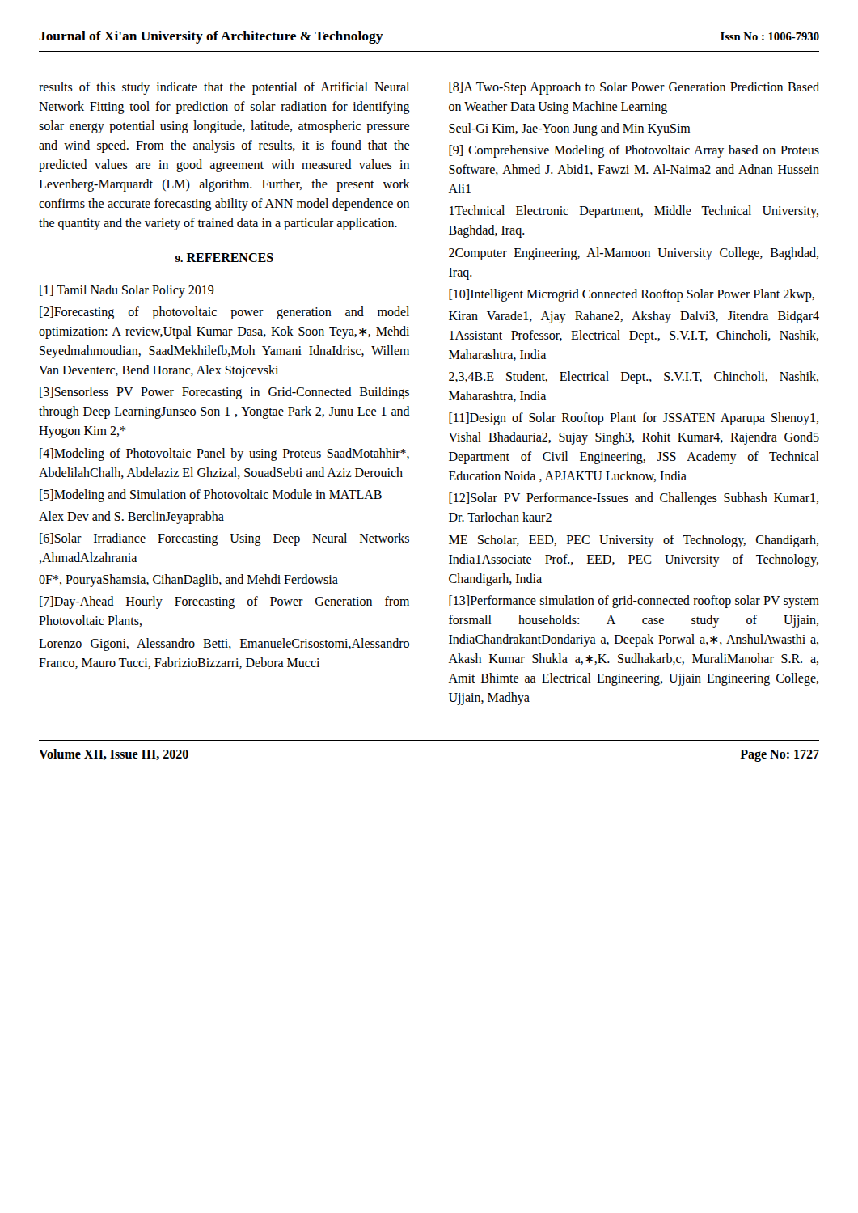Journal of Xi'an University of Architecture & Technology Issn No : 1006-7930
results of this study indicate that the potential of Artificial Neural Network Fitting tool for prediction of solar radiation for identifying solar energy potential using longitude, latitude, atmospheric pressure and wind speed. From the analysis of results, it is found that the predicted values are in good agreement with measured values in Levenberg-Marquardt (LM) algorithm. Further, the present work confirms the accurate forecasting ability of ANN model dependence on the quantity and the variety of trained data in a particular application.
9. REFERENCES
[1] Tamil Nadu Solar Policy 2019
[2]Forecasting of photovoltaic power generation and model optimization: A review,Utpal Kumar Dasa, Kok Soon Teya,∗, Mehdi Seyedmahmoudian, SaadMekhilefb,Moh Yamani IdnaIdrisc, Willem Van Deventerc, Bend Horanc, Alex Stojcevski
[3]Sensorless PV Power Forecasting in Grid-Connected Buildings through Deep LearningJunseo Son 1 , Yongtae Park 2, Junu Lee 1 and Hyogon Kim 2,*
[4]Modeling of Photovoltaic Panel by using Proteus SaadMotahhir*, AbdelilahChalh, Abdelaziz El Ghzizal, SouadSebti and Aziz Derouich
[5]Modeling and Simulation of Photovoltaic Module in MATLAB
Alex Dev and S. BerclinJeyaprabha
[6]Solar Irradiance Forecasting Using Deep Neural Networks ,AhmadAlzahrania
0F*, PouryaShamsia, CihanDaglib, and Mehdi Ferdowsia
[7]Day-Ahead Hourly Forecasting of Power Generation from Photovoltaic Plants,
Lorenzo Gigoni, Alessandro Betti, EmanueleCrisostomi,Alessandro Franco, Mauro Tucci, FabrizioBizzarri, Debora Mucci
[8]A Two-Step Approach to Solar Power Generation Prediction Based on Weather Data Using Machine Learning
Seul-Gi Kim, Jae-Yoon Jung and Min KyuSim
[9] Comprehensive Modeling of Photovoltaic Array based on Proteus Software, Ahmed J. Abid1, Fawzi M. Al-Naima2 and Adnan Hussein Ali1
1Technical Electronic Department, Middle Technical University, Baghdad, Iraq.
2Computer Engineering, Al-Mamoon University College, Baghdad, Iraq.
[10]Intelligent Microgrid Connected Rooftop Solar Power Plant 2kwp,
Kiran Varade1, Ajay Rahane2, Akshay Dalvi3, Jitendra Bidgar4 1Assistant Professor, Electrical Dept., S.V.I.T, Chincholi, Nashik, Maharashtra, India
2,3,4B.E Student, Electrical Dept., S.V.I.T, Chincholi, Nashik, Maharashtra, India
[11]Design of Solar Rooftop Plant for JSSATEN Aparupa Shenoy1, Vishal Bhadauria2, Sujay Singh3, Rohit Kumar4, Rajendra Gond5 Department of Civil Engineering, JSS Academy of Technical Education Noida , APJAKTU Lucknow, India
[12]Solar PV Performance-Issues and Challenges Subhash Kumar1, Dr. Tarlochan kaur2
ME Scholar, EED, PEC University of Technology, Chandigarh, India1Associate Prof., EED, PEC University of Technology, Chandigarh, India
[13]Performance simulation of grid-connected rooftop solar PV system forsmall households: A case study of Ujjain, IndiaChandrakantDondariya a, Deepak Porwal a,∗, AnshulAwasthi a, Akash Kumar Shukla a,∗,K. Sudhakarb,c, MuraliManohar S.R. a, Amit Bhimte aa Electrical Engineering, Ujjain Engineering College, Ujjain, Madhya
Volume XII, Issue III, 2020 Page No: 1727